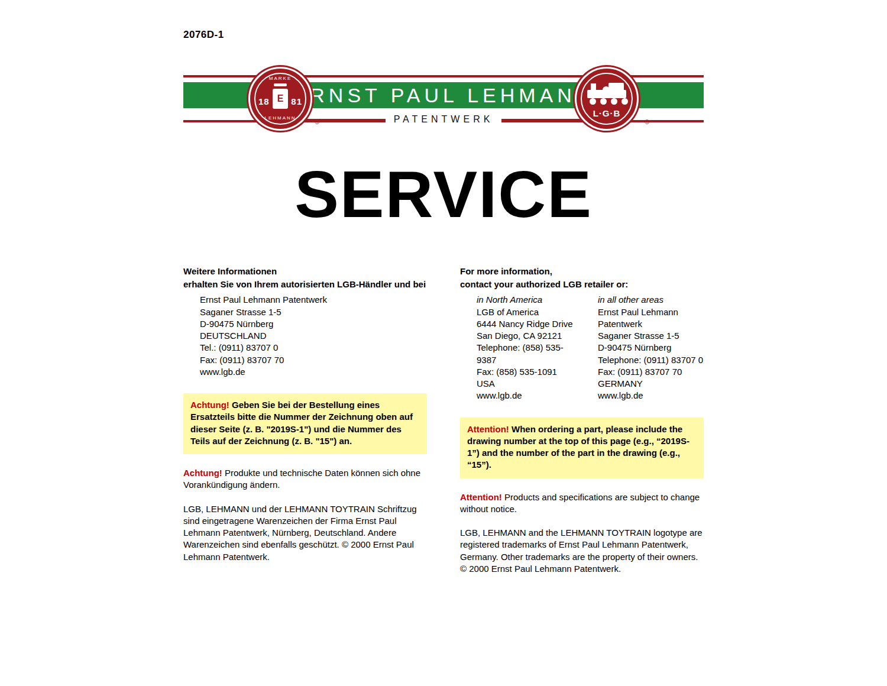2076D-1
ERNST PAUL LEHMANN
PATENTWERK
MARKE
18
E
81
LEHMANN
®
L·G·B
®
SERVICE
Weitere Informationen
erhalten Sie von Ihrem autorisierten LGB-Händler und bei
Ernst Paul Lehmann Patentwerk
Saganer Strasse 1-5
D-90475 Nürnberg
DEUTSCHLAND
Tel.: (0911) 83707 0
Fax: (0911) 83707 70
www.lgb.de
Achtung! Geben Sie bei der Bestellung eines Ersatzteils bitte die Nummer der Zeichnung oben auf dieser Seite (z. B. "2019S-1") und die Nummer des Teils auf der Zeichnung (z. B. "15") an.
Achtung! Produkte und technische Daten können sich ohne Vorankündigung ändern.
LGB, LEHMANN und der LEHMANN TOYTRAIN Schriftzug sind eingetragene Warenzeichen der Firma Ernst Paul Lehmann Patentwerk, Nürnberg, Deutschland. Andere Warenzeichen sind ebenfalls geschützt. © 2000 Ernst Paul Lehmann Patentwerk.
For more information,
contact your authorized LGB retailer or:
in North America
LGB of America
6444 Nancy Ridge Drive
San Diego, CA 92121
Telephone: (858) 535-9387
Fax: (858) 535-1091
USA
www.lgb.de
in all other areas
Ernst Paul Lehmann Patentwerk
Saganer Strasse 1-5
D-90475 Nürnberg
Telephone: (0911) 83707 0
Fax: (0911) 83707 70
GERMANY
www.lgb.de
Attention! When ordering a part, please include the drawing number at the top of this page (e.g., “2019S-1”) and the number of the part in the drawing (e.g., “15”).
Attention! Products and specifications are subject to change without notice.
LGB, LEHMANN and the LEHMANN TOYTRAIN logotype are registered trademarks of Ernst Paul Lehmann Patentwerk, Germany. Other trademarks are the property of their owners. © 2000 Ernst Paul Lehmann Patentwerk.